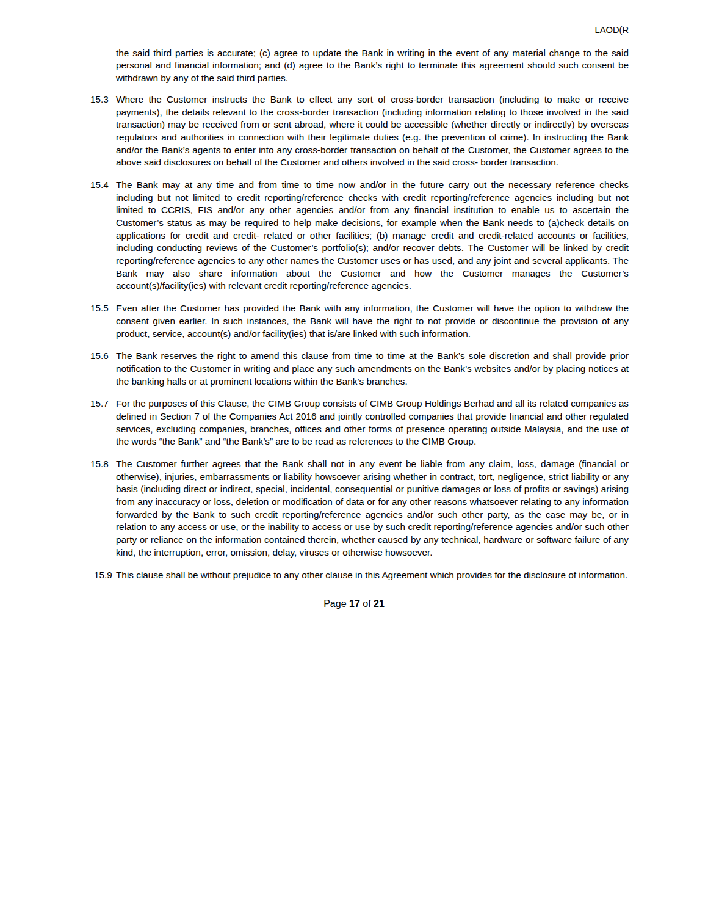LAOD(R
the said third parties is accurate; (c) agree to update the Bank in writing in the event of any material change to the said personal and financial information; and (d) agree to the Bank’s right to terminate this agreement should such consent be withdrawn by any of the said third parties.
15.3
Where the Customer instructs the Bank to effect any sort of cross-border transaction (including to make or receive payments), the details relevant to the cross-border transaction (including information relating to those involved in the said transaction) may be received from or sent abroad, where it could be accessible (whether directly or indirectly) by overseas regulators and authorities in connection with their legitimate duties (e.g. the prevention of crime). In instructing the Bank and/or the Bank’s agents to enter into any cross-border transaction on behalf of the Customer, the Customer agrees to the above said disclosures on behalf of the Customer and others involved in the said cross- border transaction.
15.4
The Bank may at any time and from time to time now and/or in the future carry out the necessary reference checks including but not limited to credit reporting/reference checks with credit reporting/reference agencies including but not limited to CCRIS, FIS and/or any other agencies and/or from any financial institution to enable us to ascertain the Customer’s status as may be required to help make decisions, for example when the Bank needs to (a)check details on applications for credit and credit- related or other facilities; (b) manage credit and credit-related accounts or facilities, including conducting reviews of the Customer’s portfolio(s); and/or recover debts. The Customer will be linked by credit reporting/reference agencies to any other names the Customer uses or has used, and any joint and several applicants. The Bank may also share information about the Customer and how the Customer manages the Customer’s account(s)/facility(ies) with relevant credit reporting/reference agencies.
15.5
Even after the Customer has provided the Bank with any information, the Customer will have the option to withdraw the consent given earlier. In such instances, the Bank will have the right to not provide or discontinue the provision of any product, service, account(s) and/or facility(ies) that is/are linked with such information.
15.6
The Bank reserves the right to amend this clause from time to time at the Bank’s sole discretion and shall provide prior notification to the Customer in writing and place any such amendments on the Bank’s websites and/or by placing notices at the banking halls or at prominent locations within the Bank’s branches.
15.7
For the purposes of this Clause, the CIMB Group consists of CIMB Group Holdings Berhad and all its related companies as defined in Section 7 of the Companies Act 2016 and jointly controlled companies that provide financial and other regulated services, excluding companies, branches, offices and other forms of presence operating outside Malaysia, and the use of the words “the Bank” and “the Bank’s” are to be read as references to the CIMB Group.
15.8
The Customer further agrees that the Bank shall not in any event be liable from any claim, loss, damage (financial or otherwise), injuries, embarrassments or liability howsoever arising whether in contract, tort, negligence, strict liability or any basis (including direct or indirect, special, incidental, consequential or punitive damages or loss of profits or savings) arising from any inaccuracy or loss, deletion or modification of data or for any other reasons whatsoever relating to any information forwarded by the Bank to such credit reporting/reference agencies and/or such other party, as the case may be, or in relation to any access or use, or the inability to access or use by such credit reporting/reference agencies and/or such other party or reliance on the information contained therein, whether caused by any technical, hardware or software failure of any kind, the interruption, error, omission, delay, viruses or otherwise howsoever.
15.9
This clause shall be without prejudice to any other clause in this Agreement which provides for the disclosure of information.
Page 17 of 21